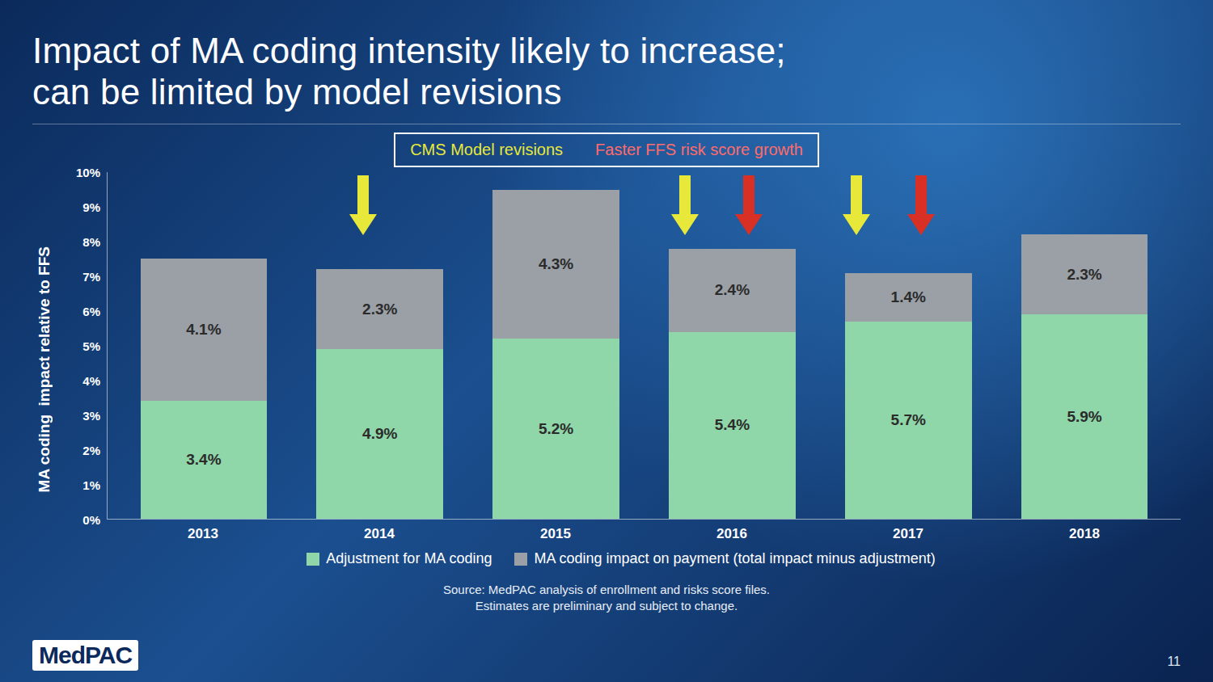Impact of MA coding intensity likely to increase;
can be limited by model revisions
CMS Model revisions Faster FFS risk score growth
MA coding impact relative to FFS
10% 9% 8% 7% 6% 5% 4% 3% 2% 1% 0%
4.1%
3.4%
2.3%
4.9%
4.3%
5.2%
2.4%
5.4%
1.4%
5.7%
2.3%
5.9%
2013 2014 2015 2016 2017 2018
Adjustment for MA coding MA coding impact on payment (total impact minus adjustment)
Source: MedPAC analysis of enrollment and risks score files.
Estimates are preliminary and subject to change.
MedPAC
11